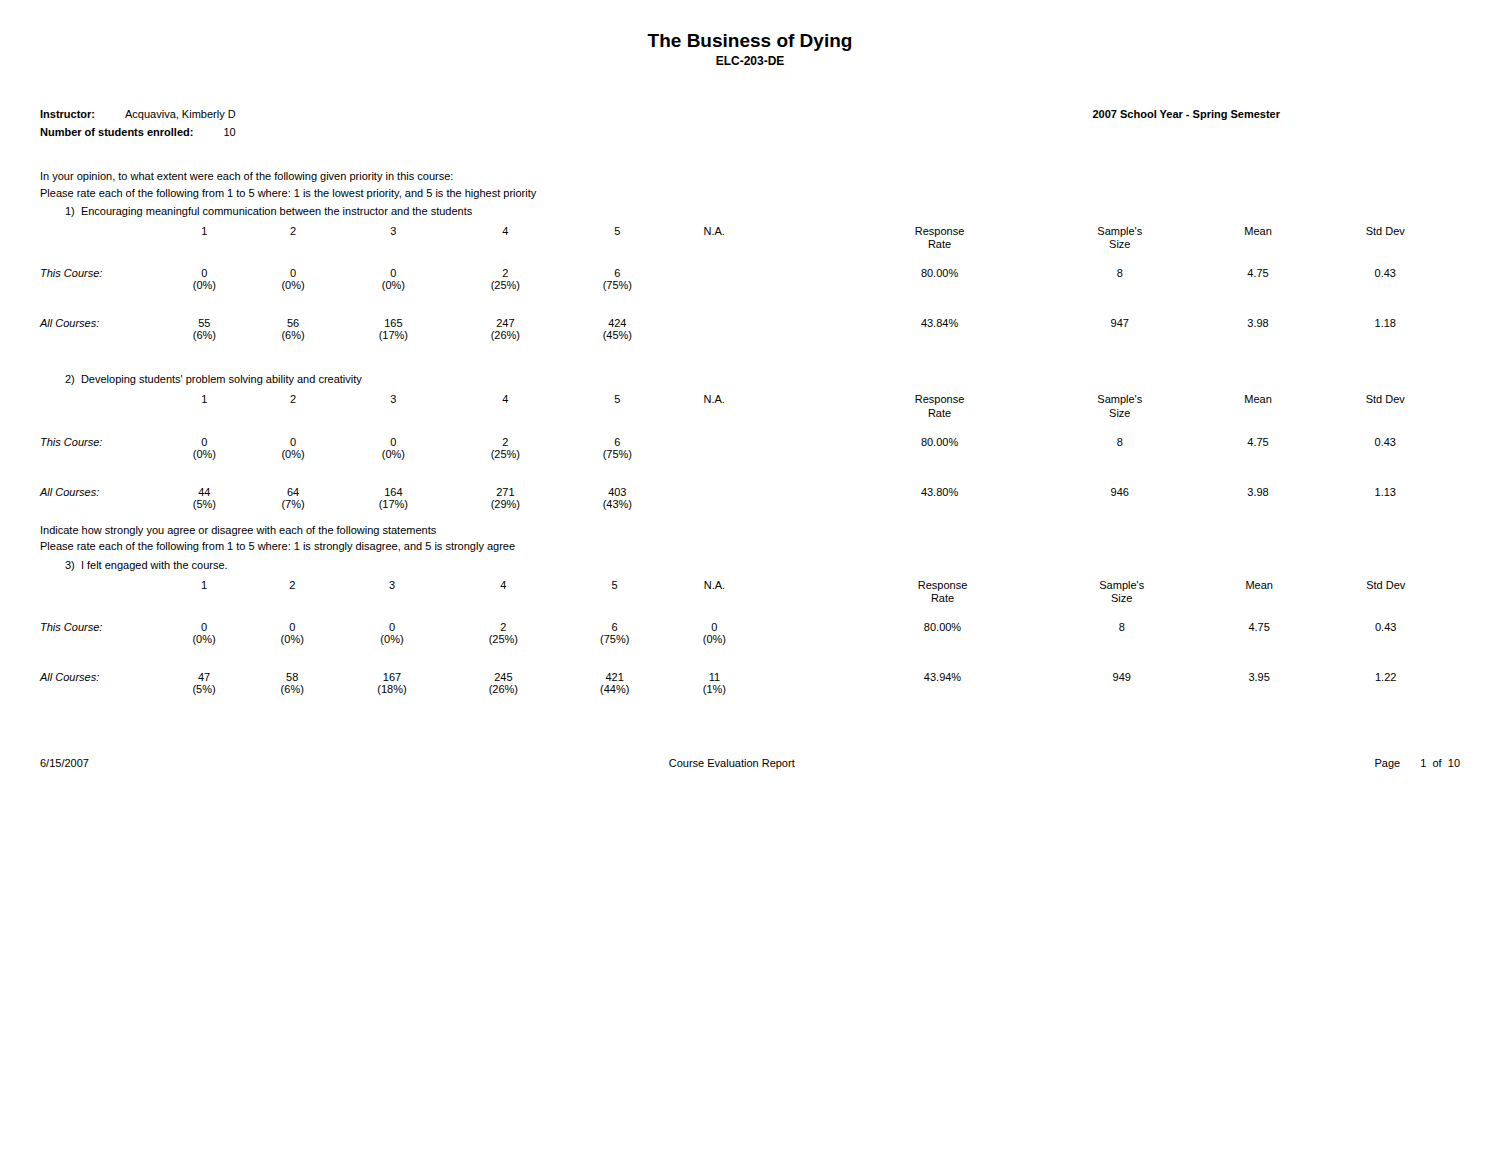The Business of Dying
ELC-203-DE
Instructor: Acquaviva, Kimberly D 2007 School Year - Spring Semester
Number of students enrolled: 10
In your opinion, to what extent were each of the following given priority in this course:
Please rate each of the following from 1 to 5 where: 1 is the lowest priority, and 5 is the highest priority
1) Encouraging meaningful communication between the instructor and the students
| | 1 | 2 | 3 | 4 | 5 | N.A. | | Response Rate | Sample's Size | Mean | Std Dev |
| --- | --- | --- | --- | --- | --- | --- | --- | --- | --- | --- | --- |
| This Course: | 0 (0%) | 0 (0%) | 0 (0%) | 2 (25%) | 6 (75%) | | | 80.00% | 8 | 4.75 | 0.43 |
| All Courses: | 55 (6%) | 56 (6%) | 165 (17%) | 247 (26%) | 424 (45%) | | | 43.84% | 947 | 3.98 | 1.18 |
2) Developing students' problem solving ability and creativity
| | 1 | 2 | 3 | 4 | 5 | N.A. | | Response Rate | Sample's Size | Mean | Std Dev |
| --- | --- | --- | --- | --- | --- | --- | --- | --- | --- | --- | --- |
| This Course: | 0 (0%) | 0 (0%) | 0 (0%) | 2 (25%) | 6 (75%) | | | 80.00% | 8 | 4.75 | 0.43 |
| All Courses: | 44 (5%) | 64 (7%) | 164 (17%) | 271 (29%) | 403 (43%) | | | 43.80% | 946 | 3.98 | 1.13 |
Indicate how strongly you agree or disagree with each of the following statements
Please rate each of the following from 1 to 5 where: 1 is strongly disagree, and 5 is strongly agree
3) I felt engaged with the course.
| | 1 | 2 | 3 | 4 | 5 | N.A. | | Response Rate | Sample's Size | Mean | Std Dev |
| --- | --- | --- | --- | --- | --- | --- | --- | --- | --- | --- | --- |
| This Course: | 0 (0%) | 0 (0%) | 0 (0%) | 2 (25%) | 6 (75%) | 0 (0%) | | 80.00% | 8 | 4.75 | 0.43 |
| All Courses: | 47 (5%) | 58 (6%) | 167 (18%) | 245 (26%) | 421 (44%) | 11 (1%) | | 43.94% | 949 | 3.95 | 1.22 |
6/15/2007 Page1 of 10
Course Evaluation Report